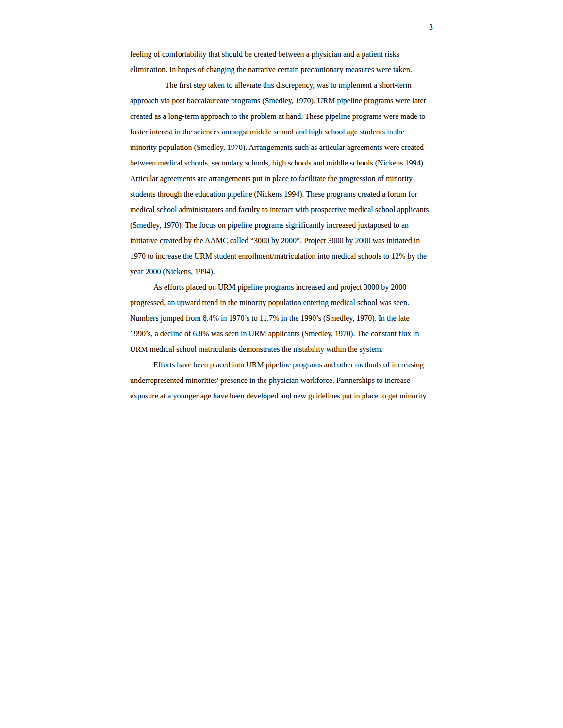3
feeling of comfortability that should be created between a physician and a patient risks elimination. In hopes of changing the narrative certain precautionary measures were taken.
The first step taken to alleviate this discrepency, was to implement a short-term approach via post baccalaureate programs (Smedley, 1970). URM pipeline programs were later created as a long-term approach to the problem at hand. These pipeline programs were made to foster interest in the sciences amongst middle school and high school age students in the minority population (Smedley, 1970). Arrangements such as articular agreements were created between medical schools, secondary schools, high schools and middle schools (Nickens 1994). Articular agreements are arrangements put in place to facilitate the progression of minority students through the education pipeline (Nickens 1994). These programs created a forum for medical school administrators and faculty to interact with prospective medical school applicants (Smedley, 1970). The focus on pipeline programs significantly increased juxtaposed to an initiative created by the AAMC called “3000 by 2000”. Project 3000 by 2000 was initiated in 1970 to increase the URM student enrollment/matriculation into medical schools to 12% by the year 2000 (Nickens, 1994).
As efforts placed on URM pipeline programs increased and project 3000 by 2000 progressed, an upward trend in the minority population entering medical school was seen. Numbers jumped from 8.4% in 1970’s to 11.7% in the 1990’s (Smedley, 1970). In the late 1990’s, a decline of 6.8% was seen in URM applicants (Smedley, 1970). The constant flux in URM medical school matriculants demonstrates the instability within the system.
Efforts have been placed into URM pipeline programs and other methods of increasing underrepresented minorities' presence in the physician workforce. Partnerships to increase exposure at a younger age have been developed and new guidelines put in place to get minority